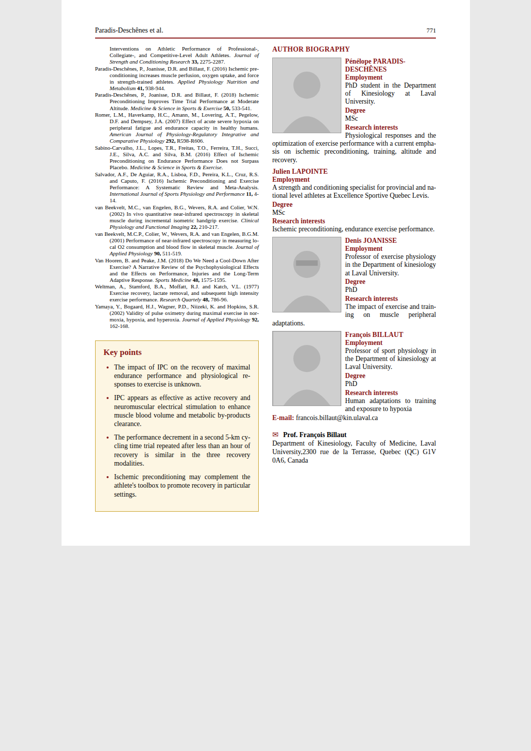Paradis-Deschênes et al.
771
Interventions on Athletic Performance of Professional-, Collegiate-, and Competitive-Level Adult Athletes. Journal of Strength and Conditioning Research 33, 2275-2287.
Paradis-Deschênes, P., Joanisse, D.R. and Billaut, F. (2016) Ischemic preconditioning increases muscle perfusion, oxygen uptake, and force in strength-trained athletes. Applied Physiology Nutrition and Metabolism 41, 938-944.
Paradis-Deschênes, P., Joanisse, D.R. and Billaut, F. (2018) Ischemic Preconditioning Improves Time Trial Performance at Moderate Altitude. Medicine & Science in Sports & Exercise 50, 533-541.
Romer, L.M., Haverkamp, H.C., Amann, M., Lovering, A.T., Pegelow, D.F. and Dempsey, J.A. (2007) Effect of acute severe hypoxia on peripheral fatigue and endurance capacity in healthy humans. American Journal of Physiology-Regulatory Integrative and Comparative Physiology 292, R598-R606.
Sabino-Carvalho, J.L., Lopes, T.R., Freitas, T.O., Ferreira, T.H., Succi, J.E., Silva, A.C. and Silva, B.M. (2016) Effect of Ischemic Preconditioning on Endurance Performance Does not Surpass Placebo. Medicine & Science in Sports & Exercise.
Salvador, A.F., De Aguiar, R.A., Lisboa, F.D., Pereira, K.L., Cruz, R.S. and Caputo, F. (2016) Ischemic Preconditioning and Exercise Performance: A Systematic Review and Meta-Analysis. International Journal of Sports Physiology and Performance 11, 4-14.
van Beekvelt, M.C., van Engelen, B.G., Wevers, R.A. and Colier, W.N. (2002) In vivo quantitative near-infrared spectroscopy in skeletal muscle during incremental isometric handgrip exercise. Clinical Physiology and Functional Imaging 22, 210-217.
van Beekvelt, M.C.P., Colier, W., Wevers, R.A. and van Engelen, B.G.M. (2001) Performance of near-infrared spectroscopy in measuring local O2 consumption and blood flow in skeletal muscle. Journal of Applied Physiology 90, 511-519.
Van Hooren, B. and Peake, J.M. (2018) Do We Need a Cool-Down After Exercise? A Narrative Review of the Psychophysiological Effects and the Effects on Performance, Injuries and the Long-Term Adaptive Response. Sports Medicine 48, 1575-1595.
Weltman, A., Stamford, B.A., Moffatt, R.J. and Katch, V.L. (1977) Exercise recovery, lactate removal, and subsequent high intensity exercise performance. Research Quartely 48, 786-96.
Yamaya, Y., Bogaard, H.J., Wagner, P.D., Niizeki, K. and Hopkins, S.R. (2002) Validity of pulse oximetry during maximal exercise in normoxia, hypoxia, and hyperoxia. Journal of Applied Physiology 92, 162-168.
Key points
The impact of IPC on the recovery of maximal endurance performance and physiological responses to exercise is unknown.
IPC appears as effective as active recovery and neuromuscular electrical stimulation to enhance muscle blood volume and metabolic by-products clearance.
The performance decrement in a second 5-km cycling time trial repeated after less than an hour of recovery is similar in the three recovery modalities.
Ischemic preconditioning may complement the athlete's toolbox to promote recovery in particular settings.
AUTHOR BIOGRAPHY
Pénélope PARADIS-DESCHÊNES
Employment
PhD student in the Department of Kinesiology at Laval University.
Degree
MSc
Research interests
Physiological responses and the optimization of exercise performance with a current emphasis on ischemic preconditioning, training, altitude and recovery.
Julien LAPOINTE
Employment
A strength and conditioning specialist for provincial and national level athletes at Excellence Sportive Quebec Levis.
Degree
MSc
Research interests
Ischemic preconditioning, endurance exercise performance.
Denis JOANISSE
Employment
Professor of exercise physiology in the Department of kinesiology at Laval University.
Degree
PhD
Research interests
The impact of exercise and training on muscle peripheral adaptations.
François BILLAUT
Employment
Professor of sport physiology in the Department of kinesiology at Laval University.
Degree
PhD
Research interests
Human adaptations to training and exposure to hypoxia
E-mail: francois.billaut@kin.ulaval.ca
✉ Prof. François Billaut
Department of Kinesiology, Faculty of Medicine, Laval University,2300 rue de la Terrasse, Quebec (QC) G1V 0A6, Canada